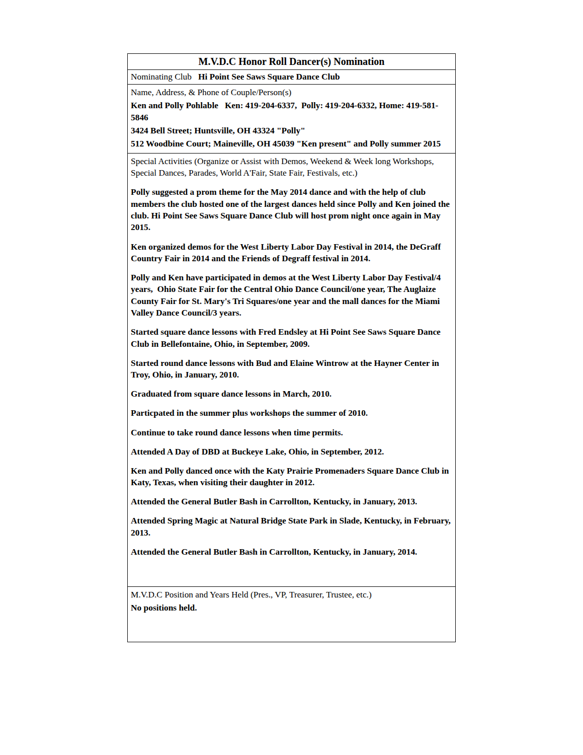| M.V.D.C Honor Roll Dancer(s) Nomination |
| Nominating Club Hi Point See Saws Square Dance Club |
| Name, Address, & Phone of Couple/Person(s) Ken and Polly Pohlable Ken: 419-204-6337, Polly: 419-204-6332, Home: 419-581-5846 3424 Bell Street; Huntsville, OH 43324 "Polly" 512 Woodbine Court; Maineville, OH 45039 "Ken present" and Polly summer 2015 |
| Special Activities (Organize or Assist with Demos, Weekend & Week long Workshops, Special Dances, Parades, World A'Fair, State Fair, Festivals, etc.) Polly suggested a prom theme for the May 2014 dance and with the help of club members the club hosted one of the largest dances held since Polly and Ken joined the club. Hi Point See Saws Square Dance Club will host prom night once again in May 2015. Ken organized demos for the West Liberty Labor Day Festival in 2014, the DeGraff Country Fair in 2014 and the Friends of Degraff festival in 2014. Polly and Ken have participated in demos at the West Liberty Labor Day Festival/4 years, Ohio State Fair for the Central Ohio Dance Council/one year, The Auglaize County Fair for St. Mary's Tri Squares/one year and the mall dances for the Miami Valley Dance Council/3 years. Started square dance lessons with Fred Endsley at Hi Point See Saws Square Dance Club in Bellefontaine, Ohio, in September, 2009. Started round dance lessons with Bud and Elaine Wintrow at the Hayner Center in Troy, Ohio, in January, 2010. Graduated from square dance lessons in March, 2010. Particpated in the summer plus workshops the summer of 2010. Continue to take round dance lessons when time permits. Attended A Day of DBD at Buckeye Lake, Ohio, in September, 2012. Ken and Polly danced once with the Katy Prairie Promenaders Square Dance Club in Katy, Texas, when visiting their daughter in 2012. Attended the General Butler Bash in Carrollton, Kentucky, in January, 2013. Attended Spring Magic at Natural Bridge State Park in Slade, Kentucky, in February, 2013. Attended the General Butler Bash in Carrollton, Kentucky, in January, 2014. |
| M.V.D.C Position and Years Held (Pres., VP, Treasurer, Trustee, etc.) No positions held. |